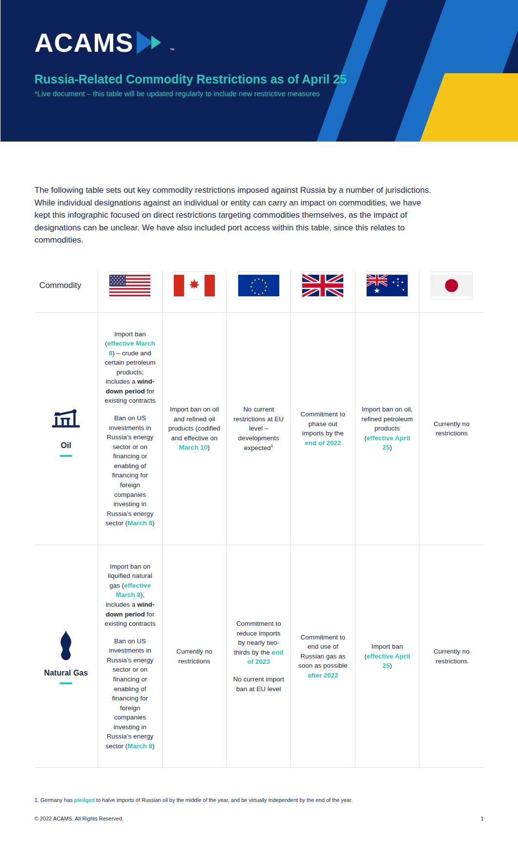ACAMS ™
Russia-Related Commodity Restrictions as of April 25
*Live document – this table will be updated regularly to include new restrictive measures
The following table sets out key commodity restrictions imposed against Russia by a number of jurisdictions. While individual designations against an individual or entity can carry an impact on commodities, we have kept this infographic focused on direct restrictions targeting commodities themselves, as the impact of designations can be unclear. We have also included port access within this table, since this relates to commodities.
| Commodity | | | | | | |
| --- | --- | --- | --- | --- | --- | --- |
| Oil | Import ban ( effective March 8 ) – crude and certain petroleum products; includes a wind-down period for existing contracts Ban on US investments in Russia’s energy sector or on financing or enabling of financing for foreign companies investing in Russia’s energy sector ( March 8 ) | Import ban on oil and refined oil products (codified and effective on March 10 ) | No current restrictions at EU level – developments expected 1 | Commitment to phase out imports by the end of 2022 | Import ban on oil, refined petroleum products ( effective April 25 ) | Currently no restrictions |
| Natural Gas | Import ban on liquified natural gas ( effective March 8 ), includes a wind-down period for existing contracts Ban on US investments in Russia’s energy sector or on financing or enabling of financing for foreign companies investing in Russia’s energy sector ( March 8 ) | Currently no restrictions | Commitment to reduce imports by nearly two-thirds by the end of 2023 No current import ban at EU level | Commitment to end use of Russian gas as soon as possible after 2022 | Import ban ( effective April 25 ) | Currently no restrictions |
1. Germany has pledged to halve imports of Russian oil by the middle of the year, and be virtually independent by the end of the year.
© 2022 ACAMS. All Rights Reserved. 1